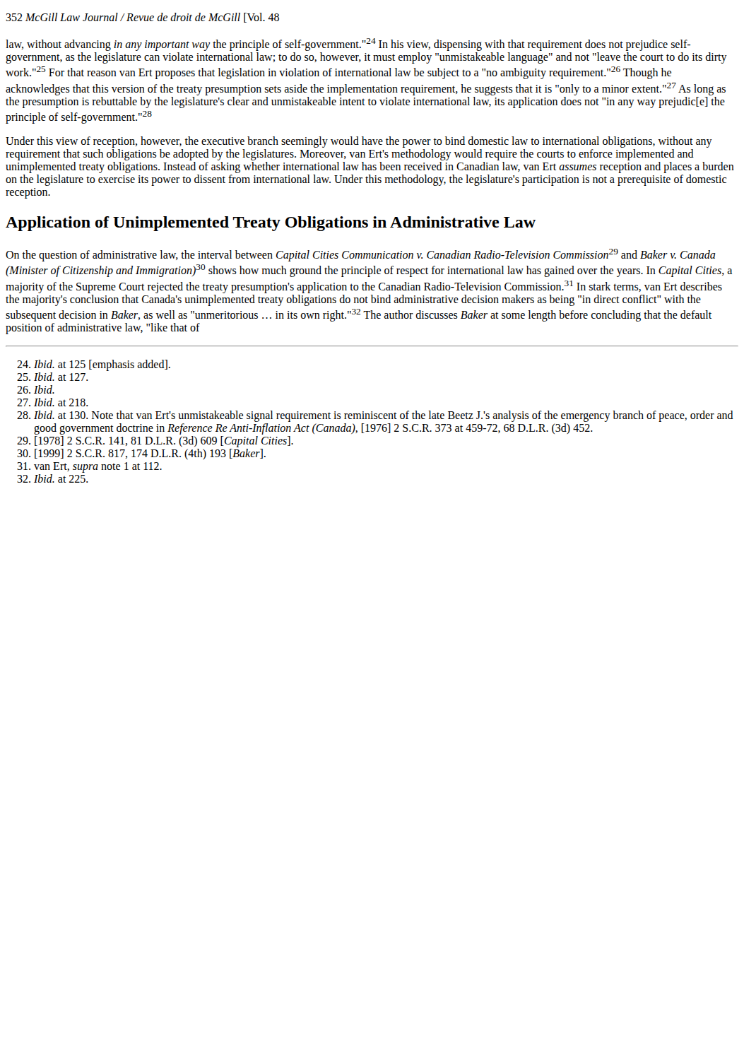352 McGill Law Journal / Revue de droit de McGill [Vol. 48
law, without advancing in any important way the principle of self-government."24 In his view, dispensing with that requirement does not prejudice self-government, as the legislature can violate international law; to do so, however, it must employ "unmistakeable language" and not "leave the court to do its dirty work."25 For that reason van Ert proposes that legislation in violation of international law be subject to a "no ambiguity requirement."26 Though he acknowledges that this version of the treaty presumption sets aside the implementation requirement, he suggests that it is "only to a minor extent."27 As long as the presumption is rebuttable by the legislature's clear and unmistakeable intent to violate international law, its application does not "in any way prejudic[e] the principle of self-government."28
Under this view of reception, however, the executive branch seemingly would have the power to bind domestic law to international obligations, without any requirement that such obligations be adopted by the legislatures. Moreover, van Ert's methodology would require the courts to enforce implemented and unimplemented treaty obligations. Instead of asking whether international law has been received in Canadian law, van Ert assumes reception and places a burden on the legislature to exercise its power to dissent from international law. Under this methodology, the legislature's participation is not a prerequisite of domestic reception.
Application of Unimplemented Treaty Obligations in Administrative Law
On the question of administrative law, the interval between Capital Cities Communication v. Canadian Radio-Television Commission29 and Baker v. Canada (Minister of Citizenship and Immigration)30 shows how much ground the principle of respect for international law has gained over the years. In Capital Cities, a majority of the Supreme Court rejected the treaty presumption's application to the Canadian Radio-Television Commission.31 In stark terms, van Ert describes the majority's conclusion that Canada's unimplemented treaty obligations do not bind administrative decision makers as being "in direct conflict" with the subsequent decision in Baker, as well as "unmeritorious … in its own right."32 The author discusses Baker at some length before concluding that the default position of administrative law, "like that of
Ibid. at 125 [emphasis added].
Ibid. at 127.
Ibid.
Ibid. at 218.
Ibid. at 130. Note that van Ert's unmistakeable signal requirement is reminiscent of the late Beetz J.'s analysis of the emergency branch of peace, order and good government doctrine in Reference Re Anti-Inflation Act (Canada), [1976] 2 S.C.R. 373 at 459-72, 68 D.L.R. (3d) 452.
[1978] 2 S.C.R. 141, 81 D.L.R. (3d) 609 [Capital Cities].
[1999] 2 S.C.R. 817, 174 D.L.R. (4th) 193 [Baker].
van Ert, supra note 1 at 112.
Ibid. at 225.